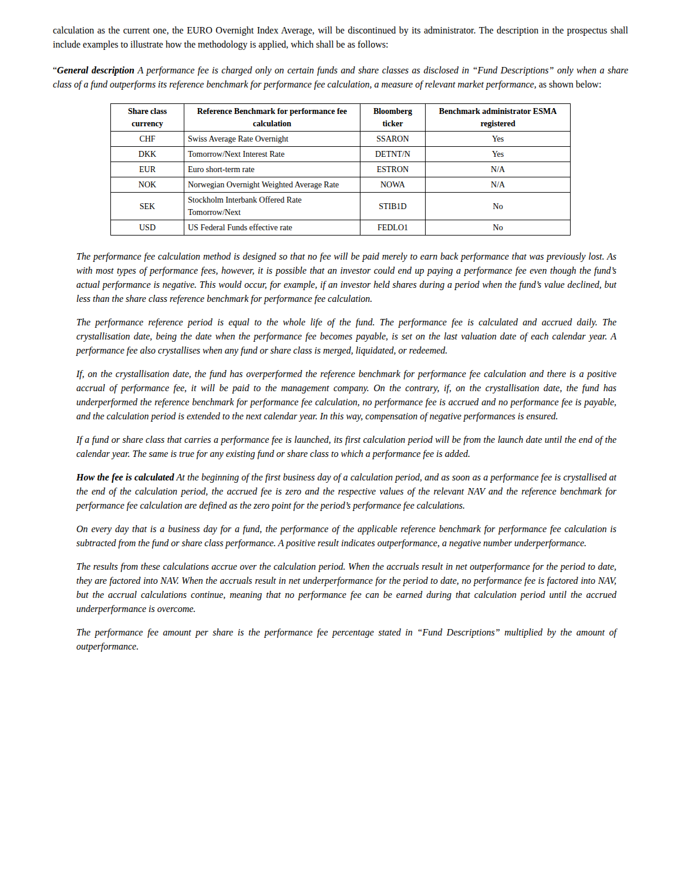calculation as the current one, the EURO Overnight Index Average, will be discontinued by its administrator. The description in the prospectus shall include examples to illustrate how the methodology is applied, which shall be as follows:
“General description A performance fee is charged only on certain funds and share classes as disclosed in “Fund Descriptions” only when a share class of a fund outperforms its reference benchmark for performance fee calculation, a measure of relevant market performance, as shown below:
| Share class currency | Reference Benchmark for performance fee calculation | Bloomberg ticker | Benchmark administrator ESMA registered |
| --- | --- | --- | --- |
| CHF | Swiss Average Rate Overnight | SSARON | Yes |
| DKK | Tomorrow/Next Interest Rate | DETNT/N | Yes |
| EUR | Euro short-term rate | ESTRON | N/A |
| NOK | Norwegian Overnight Weighted Average Rate | NOWA | N/A |
| SEK | Stockholm Interbank Offered Rate Tomorrow/Next | STIB1D | No |
| USD | US Federal Funds effective rate | FEDLO1 | No |
The performance fee calculation method is designed so that no fee will be paid merely to earn back performance that was previously lost. As with most types of performance fees, however, it is possible that an investor could end up paying a performance fee even though the fund’s actual performance is negative. This would occur, for example, if an investor held shares during a period when the fund’s value declined, but less than the share class reference benchmark for performance fee calculation.
The performance reference period is equal to the whole life of the fund. The performance fee is calculated and accrued daily. The crystallisation date, being the date when the performance fee becomes payable, is set on the last valuation date of each calendar year. A performance fee also crystallises when any fund or share class is merged, liquidated, or redeemed.
If, on the crystallisation date, the fund has overperformed the reference benchmark for performance fee calculation and there is a positive accrual of performance fee, it will be paid to the management company. On the contrary, if, on the crystallisation date, the fund has underperformed the reference benchmark for performance fee calculation, no performance fee is accrued and no performance fee is payable, and the calculation period is extended to the next calendar year. In this way, compensation of negative performances is ensured.
If a fund or share class that carries a performance fee is launched, its first calculation period will be from the launch date until the end of the calendar year. The same is true for any existing fund or share class to which a performance fee is added.
How the fee is calculated At the beginning of the first business day of a calculation period, and as soon as a performance fee is crystallised at the end of the calculation period, the accrued fee is zero and the respective values of the relevant NAV and the reference benchmark for performance fee calculation are defined as the zero point for the period’s performance fee calculations.
On every day that is a business day for a fund, the performance of the applicable reference benchmark for performance fee calculation is subtracted from the fund or share class performance. A positive result indicates outperformance, a negative number underperformance.
The results from these calculations accrue over the calculation period. When the accruals result in net outperformance for the period to date, they are factored into NAV. When the accruals result in net underperformance for the period to date, no performance fee is factored into NAV, but the accrual calculations continue, meaning that no performance fee can be earned during that calculation period until the accrued underperformance is overcome.
The performance fee amount per share is the performance fee percentage stated in “Fund Descriptions” multiplied by the amount of outperformance.